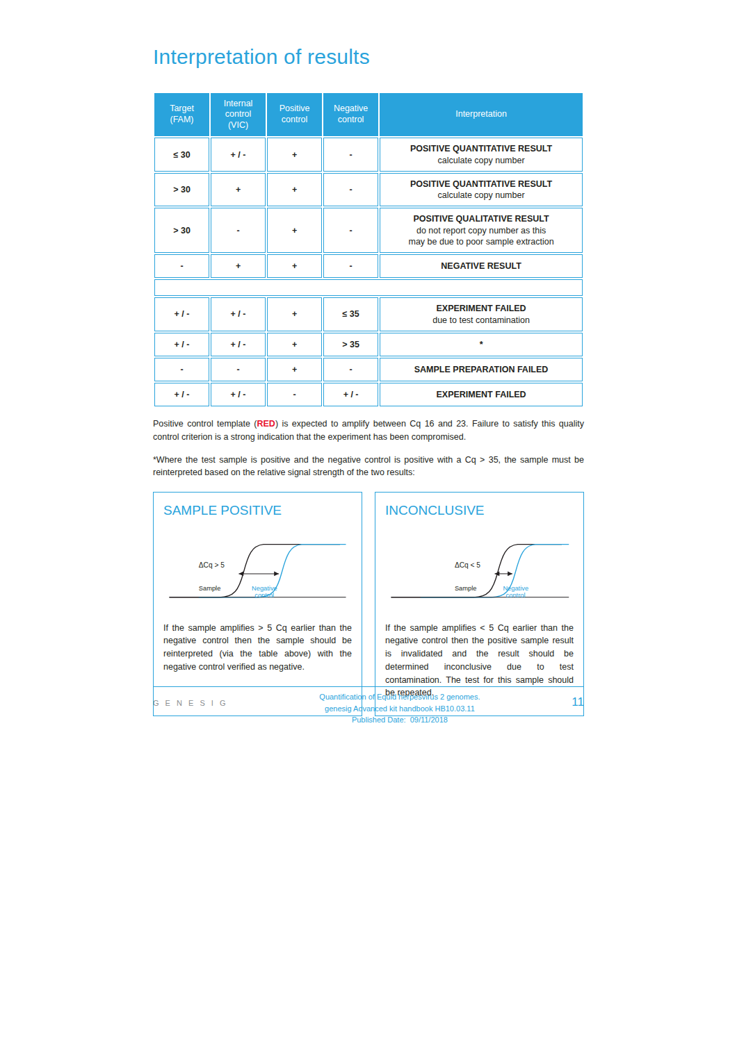Interpretation of results
| Target (FAM) | Internal control (VIC) | Positive control | Negative control | Interpretation |
| --- | --- | --- | --- | --- |
| ≤ 30 | + / - | + | - | POSITIVE QUANTITATIVE RESULT calculate copy number |
| > 30 | + | + | - | POSITIVE QUANTITATIVE RESULT calculate copy number |
| > 30 | - | + | - | POSITIVE QUALITATIVE RESULT do not report copy number as this may be due to poor sample extraction |
| - | + | + | - | NEGATIVE RESULT |
| + / - | + / - | + | ≤ 35 | EXPERIMENT FAILED due to test contamination |
| + / - | + / - | + | > 35 | * |
| - | - | + | - | SAMPLE PREPARATION FAILED |
| + / - | + / - | - | + / - | EXPERIMENT FAILED |
Positive control template (RED) is expected to amplify between Cq 16 and 23. Failure to satisfy this quality control criterion is a strong indication that the experiment has been compromised.
*Where the test sample is positive and the negative control is positive with a Cq > 35, the sample must be reinterpreted based on the relative signal strength of the two results:
SAMPLE POSITIVE
ΔCq > 5 Sample Negative control
If the sample amplifies > 5 Cq earlier than the negative control then the sample should be reinterpreted (via the table above) with the negative control verified as negative.
INCONCLUSIVE
ΔCq < 5 Sample Negative control
If the sample amplifies < 5 Cq earlier than the negative control then the positive sample result is invalidated and the result should be determined inconclusive due to test contamination. The test for this sample should be repeated.
G E N E S I G
Quantification of Equid herpesvirus 2 genomes.
genesig Advanced kit handbook HB10.03.11
Published Date: 09/11/2018
11